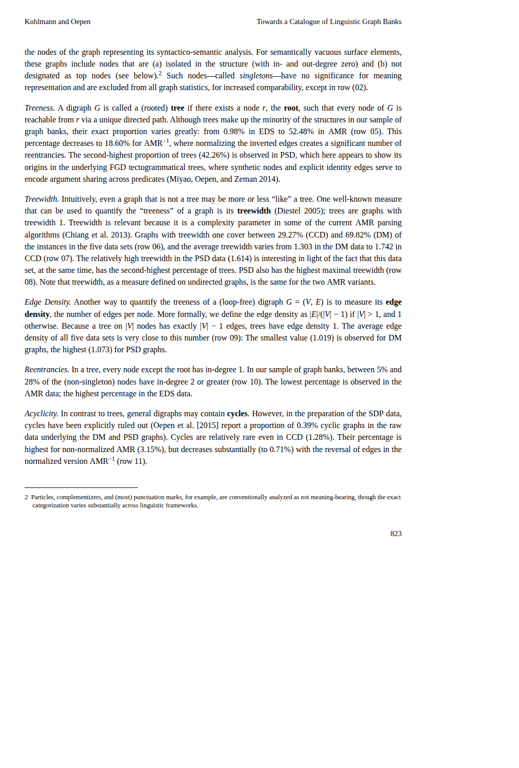Kuhlmann and Oepen
Towards a Catalogue of Linguistic Graph Banks
the nodes of the graph representing its syntactico-semantic analysis. For semantically vacuous surface elements, these graphs include nodes that are (a) isolated in the structure (with in- and out-degree zero) and (b) not designated as top nodes (see below).2 Such nodes—called singletons—have no significance for meaning representation and are excluded from all graph statistics, for increased comparability, except in row (02).
Treeness. A digraph G is called a (rooted) tree if there exists a node r, the root, such that every node of G is reachable from r via a unique directed path. Although trees make up the minority of the structures in our sample of graph banks, their exact proportion varies greatly: from 0.98% in EDS to 52.48% in AMR (row 05). This percentage decreases to 18.60% for AMR−1, where normalizing the inverted edges creates a significant number of reentrancies. The second-highest proportion of trees (42.26%) is observed in PSD, which here appears to show its origins in the underlying FGD tectogrammatical trees, where synthetic nodes and explicit identity edges serve to encode argument sharing across predicates (Miyao, Oepen, and Zeman 2014).
Treewidth. Intuitively, even a graph that is not a tree may be more or less “like” a tree. One well-known measure that can be used to quantify the “treeness” of a graph is its treewidth (Diestel 2005); trees are graphs with treewidth 1. Treewidth is relevant because it is a complexity parameter in some of the current AMR parsing algorithms (Chiang et al. 2013). Graphs with treewidth one cover between 29.27% (CCD) and 69.82% (DM) of the instances in the five data sets (row 06), and the average treewidth varies from 1.303 in the DM data to 1.742 in CCD (row 07). The relatively high treewidth in the PSD data (1.614) is interesting in light of the fact that this data set, at the same time, has the second-highest percentage of trees. PSD also has the highest maximal treewidth (row 08). Note that treewidth, as a measure defined on undirected graphs, is the same for the two AMR variants.
Edge Density. Another way to quantify the treeness of a (loop-free) digraph G = (V, E) is to measure its edge density, the number of edges per node. More formally, we define the edge density as |E|/(|V| − 1) if |V| > 1, and 1 otherwise. Because a tree on |V| nodes has exactly |V| − 1 edges, trees have edge density 1. The average edge density of all five data sets is very close to this number (row 09): The smallest value (1.019) is observed for DM graphs, the highest (1.073) for PSD graphs.
Reentrancies. In a tree, every node except the root has in-degree 1. In our sample of graph banks, between 5% and 28% of the (non-singleton) nodes have in-degree 2 or greater (row 10). The lowest percentage is observed in the AMR data; the highest percentage in the EDS data.
Acyclicity. In contrast to trees, general digraphs may contain cycles. However, in the preparation of the SDP data, cycles have been explicitly ruled out (Oepen et al. [2015] report a proportion of 0.39% cyclic graphs in the raw data underlying the DM and PSD graphs). Cycles are relatively rare even in CCD (1.28%). Their percentage is highest for non-normalized AMR (3.15%), but decreases substantially (to 0.71%) with the reversal of edges in the normalized version AMR−1 (row 11).
2 Particles, complementizers, and (most) punctuation marks, for example, are conventionally analyzed as not meaning-bearing, though the exact categorization varies substantially across linguistic frameworks.
823